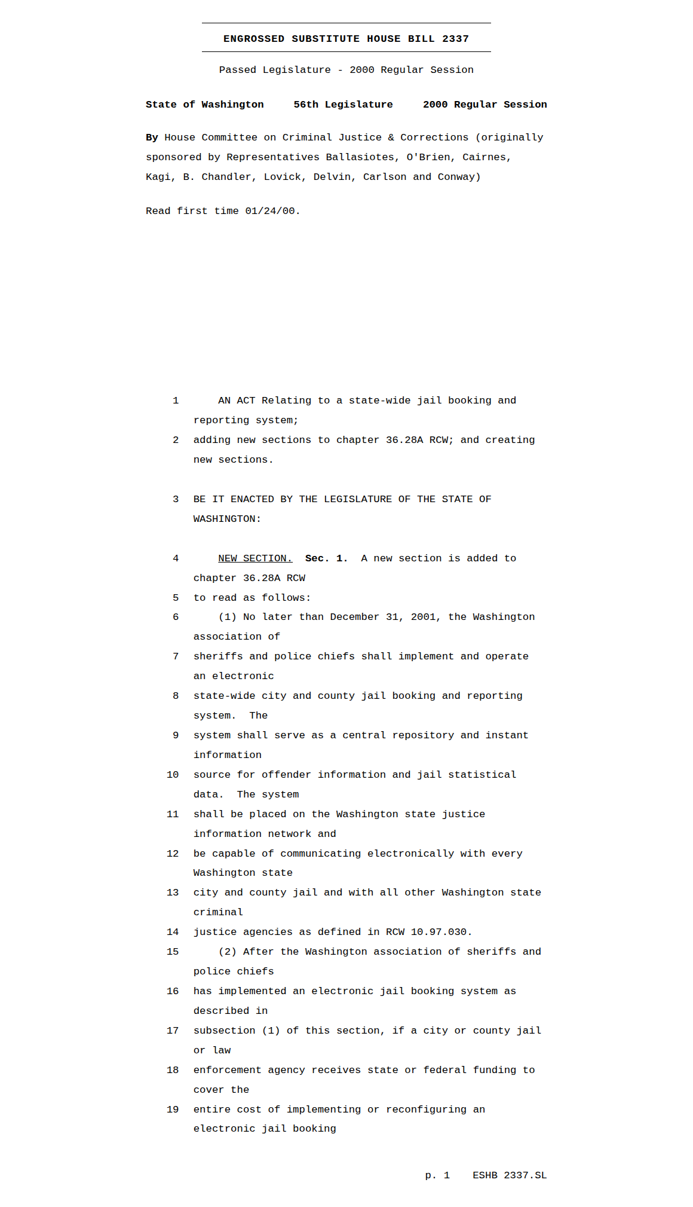ENGROSSED SUBSTITUTE HOUSE BILL 2337
Passed Legislature - 2000 Regular Session
State of Washington 56th Legislature 2000 Regular Session
By House Committee on Criminal Justice & Corrections (originally sponsored by Representatives Ballasiotes, O'Brien, Cairnes, Kagi, B. Chandler, Lovick, Delvin, Carlson and Conway)
Read first time 01/24/00.
1 AN ACT Relating to a state-wide jail booking and reporting system;
2 adding new sections to chapter 36.28A RCW; and creating new sections.
3 BE IT ENACTED BY THE LEGISLATURE OF THE STATE OF WASHINGTON:
4 NEW SECTION. Sec. 1. A new section is added to chapter 36.28A RCW
5 to read as follows:
6 (1) No later than December 31, 2001, the Washington association of
7 sheriffs and police chiefs shall implement and operate an electronic
8 state-wide city and county jail booking and reporting system. The
9 system shall serve as a central repository and instant information
10 source for offender information and jail statistical data. The system
11 shall be placed on the Washington state justice information network and
12 be capable of communicating electronically with every Washington state
13 city and county jail and with all other Washington state criminal
14 justice agencies as defined in RCW 10.97.030.
15 (2) After the Washington association of sheriffs and police chiefs
16 has implemented an electronic jail booking system as described in
17 subsection (1) of this section, if a city or county jail or law
18 enforcement agency receives state or federal funding to cover the
19 entire cost of implementing or reconfiguring an electronic jail booking
p. 1 ESHB 2337.SL